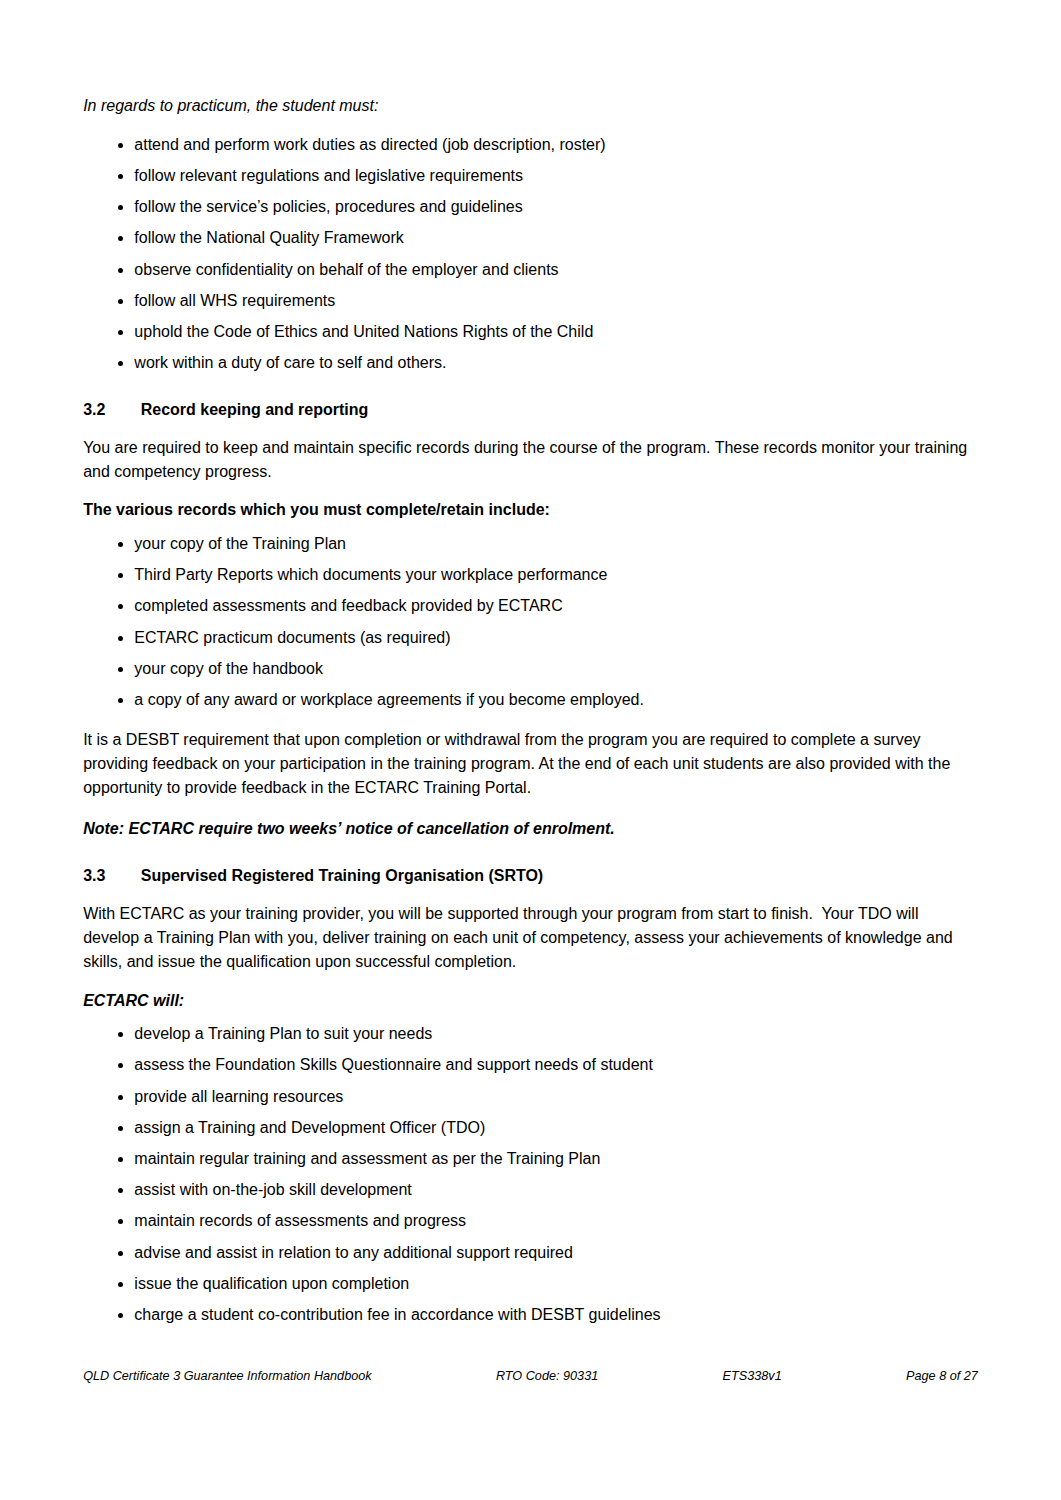In regards to practicum, the student must:
attend and perform work duties as directed (job description, roster)
follow relevant regulations and legislative requirements
follow the service’s policies, procedures and guidelines
follow the National Quality Framework
observe confidentiality on behalf of the employer and clients
follow all WHS requirements
uphold the Code of Ethics and United Nations Rights of the Child
work within a duty of care to self and others.
3.2 Record keeping and reporting
You are required to keep and maintain specific records during the course of the program. These records monitor your training and competency progress.
The various records which you must complete/retain include:
your copy of the Training Plan
Third Party Reports which documents your workplace performance
completed assessments and feedback provided by ECTARC
ECTARC practicum documents (as required)
your copy of the handbook
a copy of any award or workplace agreements if you become employed.
It is a DESBT requirement that upon completion or withdrawal from the program you are required to complete a survey providing feedback on your participation in the training program. At the end of each unit students are also provided with the opportunity to provide feedback in the ECTARC Training Portal.
Note: ECTARC require two weeks’ notice of cancellation of enrolment.
3.3 Supervised Registered Training Organisation (SRTO)
With ECTARC as your training provider, you will be supported through your program from start to finish. Your TDO will develop a Training Plan with you, deliver training on each unit of competency, assess your achievements of knowledge and skills, and issue the qualification upon successful completion.
ECTARC will:
develop a Training Plan to suit your needs
assess the Foundation Skills Questionnaire and support needs of student
provide all learning resources
assign a Training and Development Officer (TDO)
maintain regular training and assessment as per the Training Plan
assist with on-the-job skill development
maintain records of assessments and progress
advise and assist in relation to any additional support required
issue the qualification upon completion
charge a student co-contribution fee in accordance with DESBT guidelines
QLD Certificate 3 Guarantee Information Handbook RTO Code: 90331 ETS338v1 Page 8 of 27